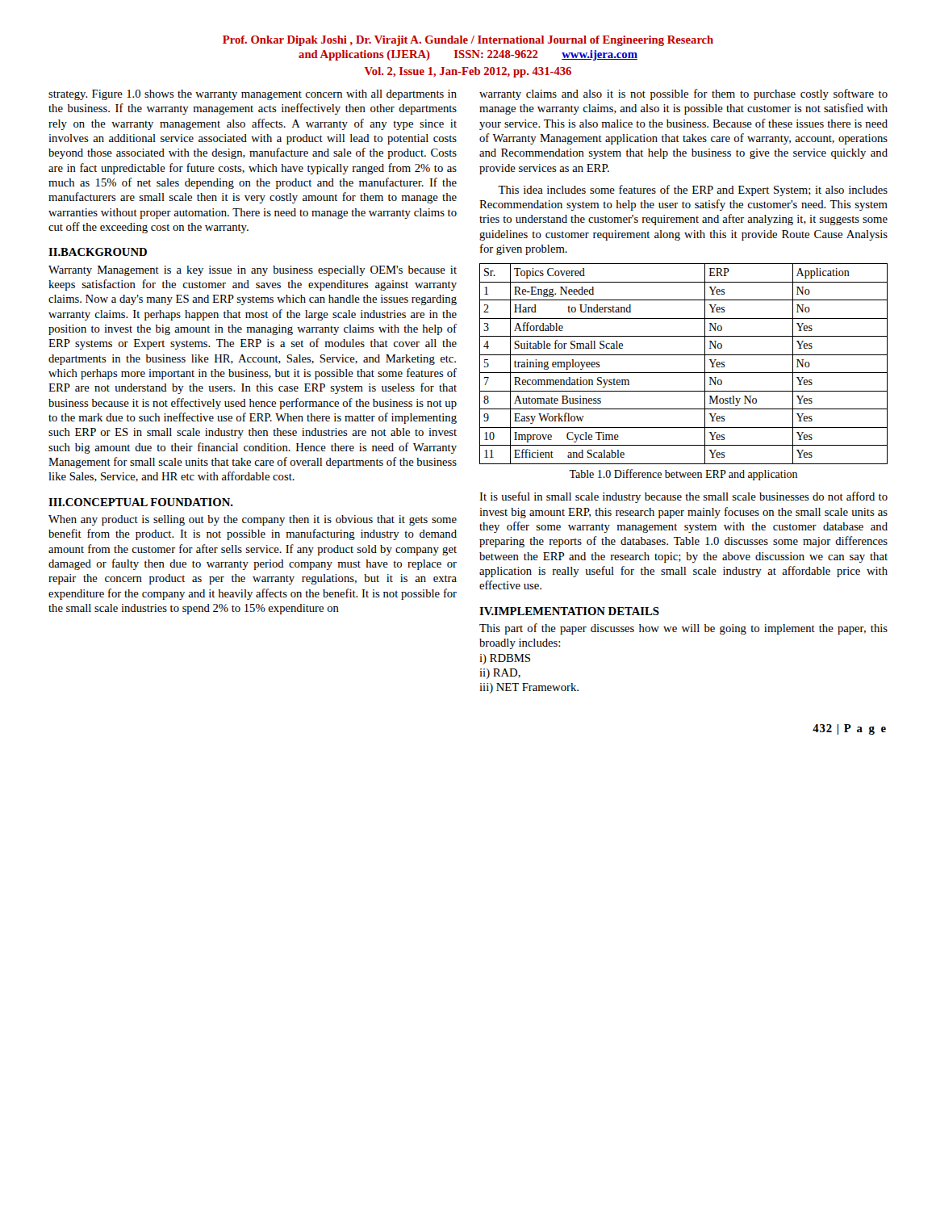Prof. Onkar Dipak Joshi , Dr. Virajit A. Gundale / International Journal of Engineering Research
and Applications (IJERA) ISSN: 2248-9622 www.ijera.com
Vol. 2, Issue 1, Jan-Feb 2012, pp. 431-436
strategy. Figure 1.0 shows the warranty management concern with all departments in the business. If the warranty management acts ineffectively then other departments rely on the warranty management also affects. A warranty of any type since it involves an additional service associated with a product will lead to potential costs beyond those associated with the design, manufacture and sale of the product. Costs are in fact unpredictable for future costs, which have typically ranged from 2% to as much as 15% of net sales depending on the product and the manufacturer. If the manufacturers are small scale then it is very costly amount for them to manage the warranties without proper automation. There is need to manage the warranty claims to cut off the exceeding cost on the warranty.
II.BACKGROUND
Warranty Management is a key issue in any business especially OEM's because it keeps satisfaction for the customer and saves the expenditures against warranty claims. Now a day's many ES and ERP systems which can handle the issues regarding warranty claims. It perhaps happen that most of the large scale industries are in the position to invest the big amount in the managing warranty claims with the help of ERP systems or Expert systems. The ERP is a set of modules that cover all the departments in the business like HR, Account, Sales, Service, and Marketing etc. which perhaps more important in the business, but it is possible that some features of ERP are not understand by the users. In this case ERP system is useless for that business because it is not effectively used hence performance of the business is not up to the mark due to such ineffective use of ERP. When there is matter of implementing such ERP or ES in small scale industry then these industries are not able to invest such big amount due to their financial condition. Hence there is need of Warranty Management for small scale units that take care of overall departments of the business like Sales, Service, and HR etc with affordable cost.
III.CONCEPTUAL FOUNDATION.
When any product is selling out by the company then it is obvious that it gets some benefit from the product. It is not possible in manufacturing industry to demand amount from the customer for after sells service. If any product sold by company get damaged or faulty then due to warranty period company must have to replace or repair the concern product as per the warranty regulations, but it is an extra expenditure for the company and it heavily affects on the benefit. It is not possible for the small scale industries to spend 2% to 15% expenditure on
warranty claims and also it is not possible for them to purchase costly software to manage the warranty claims, and also it is possible that customer is not satisfied with your service. This is also malice to the business. Because of these issues there is need of Warranty Management application that takes care of warranty, account, operations and Recommendation system that help the business to give the service quickly and provide services as an ERP.
This idea includes some features of the ERP and Expert System; it also includes Recommendation system to help the user to satisfy the customer's need. This system tries to understand the customer's requirement and after analyzing it, it suggests some guidelines to customer requirement along with this it provide Route Cause Analysis for given problem.
| Sr. | Topics Covered | ERP | Application |
| 1 | Re-Engg. Needed | Yes | No |
| 2 | Hard to Understand | Yes | No |
| 3 | Affordable | No | Yes |
| 4 | Suitable for Small Scale | No | Yes |
| 5 | training employees | Yes | No |
| 7 | Recommendation System | No | Yes |
| 8 | Automate Business | Mostly No | Yes |
| 9 | Easy Workflow | Yes | Yes |
| 10 | Improve Cycle Time | Yes | Yes |
| 11 | Efficient and Scalable | Yes | Yes |
Table 1.0 Difference between ERP and application
It is useful in small scale industry because the small scale businesses do not afford to invest big amount ERP, this research paper mainly focuses on the small scale units as they offer some warranty management system with the customer database and preparing the reports of the databases. Table 1.0 discusses some major differences between the ERP and the research topic; by the above discussion we can say that application is really useful for the small scale industry at affordable price with effective use.
IV.IMPLEMENTATION DETAILS
This part of the paper discusses how we will be going to implement the paper, this broadly includes:
i) RDBMS
ii) RAD,
iii) NET Framework.
432 | P a g e